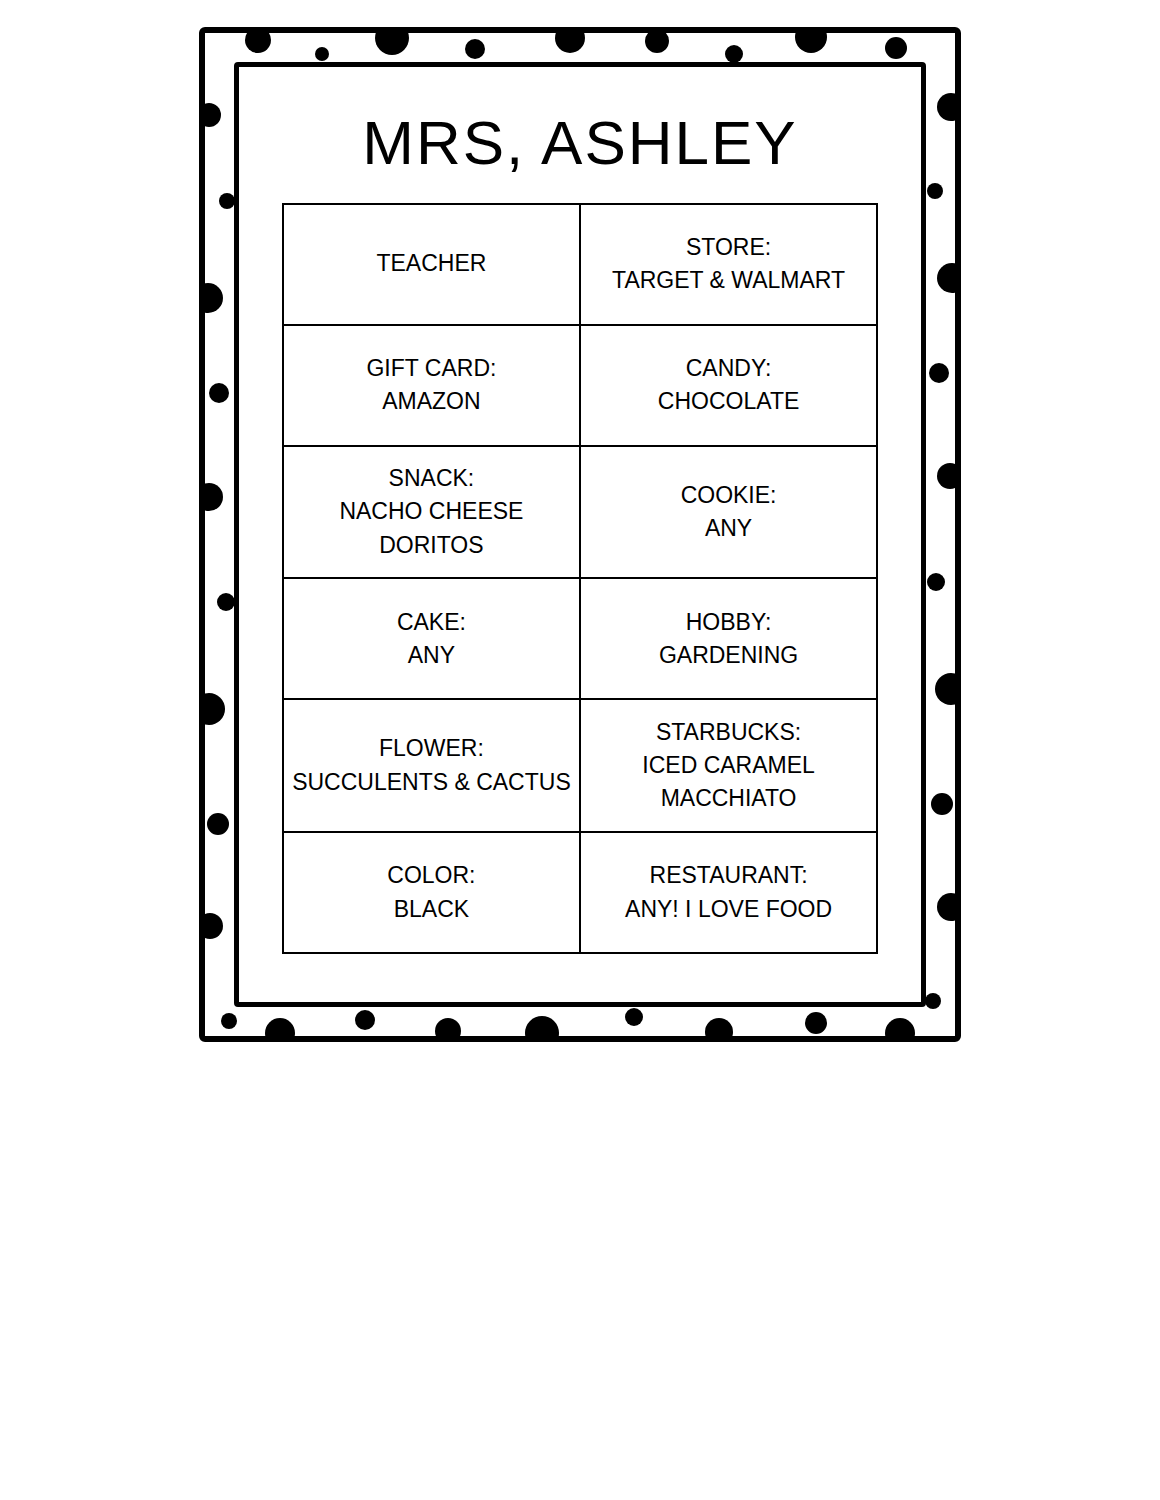Mrs, Ashley
| Teacher | Store: Target & Walmart |
| Gift Card: Amazon | Candy: Chocolate |
| Snack: Nacho Cheese Doritos | Cookie: Any |
| Cake: Any | Hobby: Gardening |
| Flower: Succulents & Cactus | Starbucks: Iced Caramel Macchiato |
| Color: Black | Restaurant: Any! I Love Food |